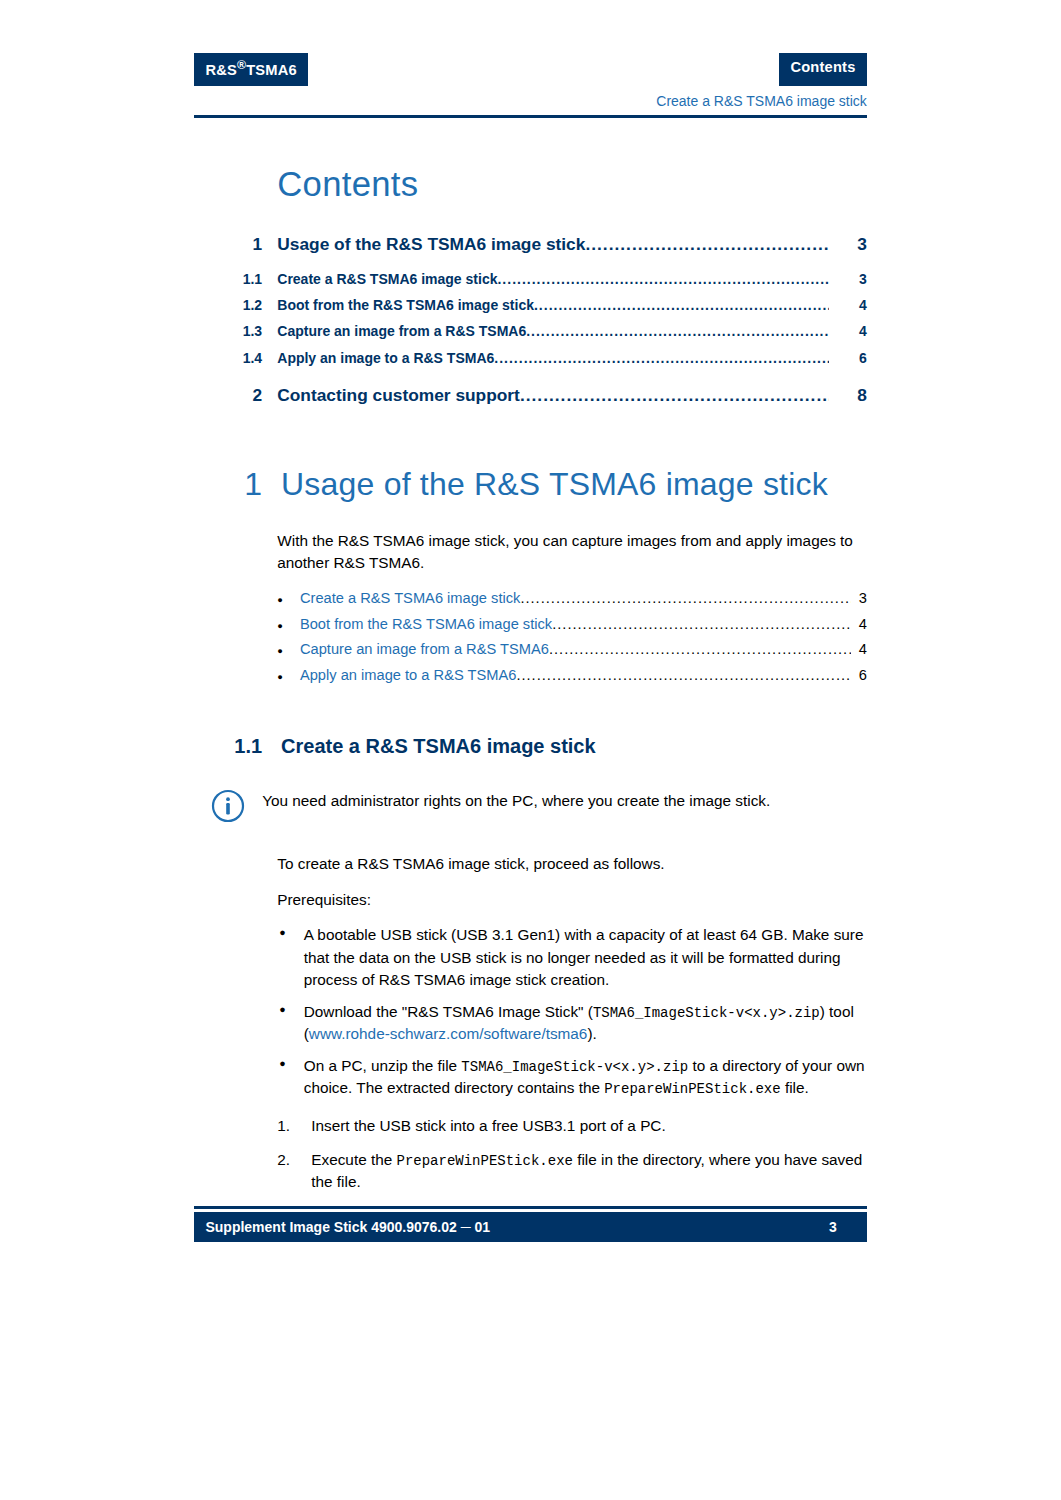R&S®TSMA6
Contents
Create a R&S TSMA6 image stick
Contents
1
Usage of the R&S TSMA6 image stick.................................................
3
1.1
Create a R&S TSMA6 image stick................................................................................
3
1.2
Boot from the R&S TSMA6 image stick.......................................................................
4
1.3
Capture an image from a R&S TSMA6.......................................................................
4
1.4
Apply an image to a R&S TSMA6..............................................................................
6
2
Contacting customer support..............................................................
8
1
Usage of the R&S TSMA6 image stick
With the R&S TSMA6 image stick, you can capture images from and apply images to another R&S TSMA6.
Create a R&S TSMA6 image stick............................................................................ 3
Boot from the R&S TSMA6 image stick..................................................................... 4
Capture an image from a R&S TSMA6..................................................................... 4
Apply an image to a R&S TSMA6............................................................................ 6
1.1
Create a R&S TSMA6 image stick
You need administrator rights on the PC, where you create the image stick.
To create a R&S TSMA6 image stick, proceed as follows.
Prerequisites:
A bootable USB stick (USB 3.1 Gen1) with a capacity of at least 64 GB. Make sure that the data on the USB stick is no longer needed as it will be formatted during process of R&S TSMA6 image stick creation.
Download the "R&S TSMA6 Image Stick" (TSMA6_ImageStick-v<x.y>.zip) tool (www.rohde-schwarz.com/software/tsma6).
On a PC, unzip the file TSMA6_ImageStick-v<x.y>.zip to a directory of your own choice. The extracted directory contains the PrepareWinPEStick.exe file.
Insert the USB stick into a free USB3.1 port of a PC.
Execute the PrepareWinPEStick.exe file in the directory, where you have saved the file.
Supplement Image Stick 4900.9076.02 ─ 01
3